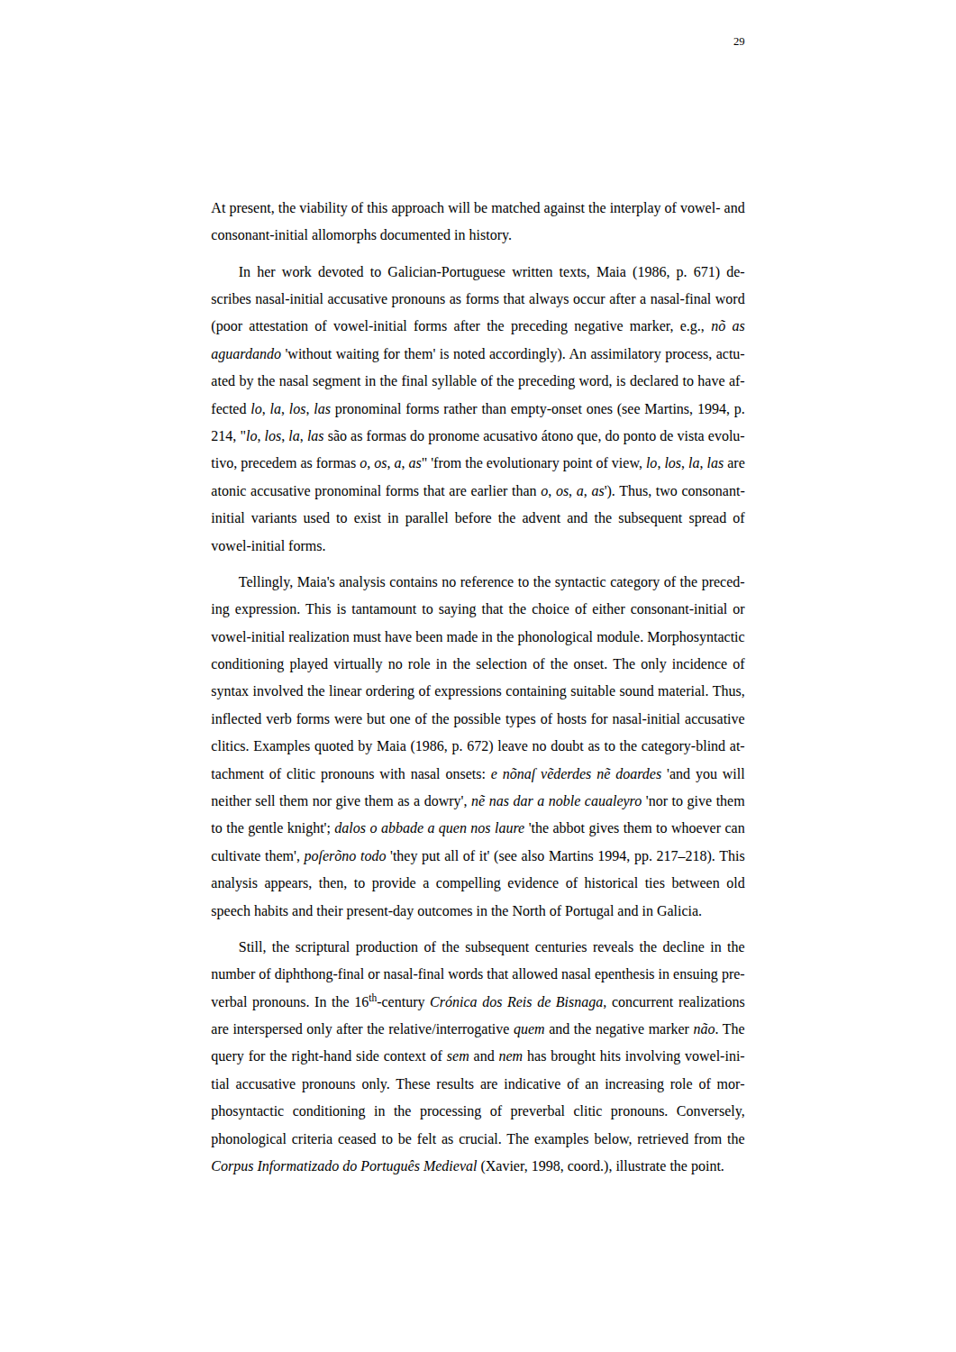29
At present, the viability of this approach will be matched against the interplay of vowel- and consonant-initial allomorphs documented in history.
In her work devoted to Galician-Portuguese written texts, Maia (1986, p. 671) describes nasal-initial accusative pronouns as forms that always occur after a nasal-final word (poor attestation of vowel-initial forms after the preceding negative marker, e.g., nõ as aguardando 'without waiting for them' is noted accordingly). An assimilatory process, actuated by the nasal segment in the final syllable of the preceding word, is declared to have affected lo, la, los, las pronominal forms rather than empty-onset ones (see Martins, 1994, p. 214, "lo, los, la, las são as formas do pronome acusativo átono que, do ponto de vista evolutivo, precedem as formas o, os, a, as" 'from the evolutionary point of view, lo, los, la, las are atonic accusative pronominal forms that are earlier than o, os, a, as'). Thus, two consonant-initial variants used to exist in parallel before the advent and the subsequent spread of vowel-initial forms.
Tellingly, Maia's analysis contains no reference to the syntactic category of the preceding expression. This is tantamount to saying that the choice of either consonant-initial or vowel-initial realization must have been made in the phonological module. Morphosyntactic conditioning played virtually no role in the selection of the onset. The only incidence of syntax involved the linear ordering of expressions containing suitable sound material. Thus, inflected verb forms were but one of the possible types of hosts for nasal-initial accusative clitics. Examples quoted by Maia (1986, p. 672) leave no doubt as to the category-blind attachment of clitic pronouns with nasal onsets: e nõnaſ vẽderdes nẽ doardes 'and you will neither sell them nor give them as a dowry', nẽ nas dar a noble caualeyro 'nor to give them to the gentle knight'; dalos o abbade a quen nos laure 'the abbot gives them to whoever can cultivate them', poſerõno todo 'they put all of it' (see also Martins 1994, pp. 217–218). This analysis appears, then, to provide a compelling evidence of historical ties between old speech habits and their present-day outcomes in the North of Portugal and in Galicia.
Still, the scriptural production of the subsequent centuries reveals the decline in the number of diphthong-final or nasal-final words that allowed nasal epenthesis in ensuing preverbal pronouns. In the 16th-century Crónica dos Reis de Bisnaga, concurrent realizations are interspersed only after the relative/interrogative quem and the negative marker não. The query for the right-hand side context of sem and nem has brought hits involving vowel-initial accusative pronouns only. These results are indicative of an increasing role of morphosyntactic conditioning in the processing of preverbal clitic pronouns. Conversely, phonological criteria ceased to be felt as crucial. The examples below, retrieved from the Corpus Informatizado do Português Medieval (Xavier, 1998, coord.), illustrate the point.